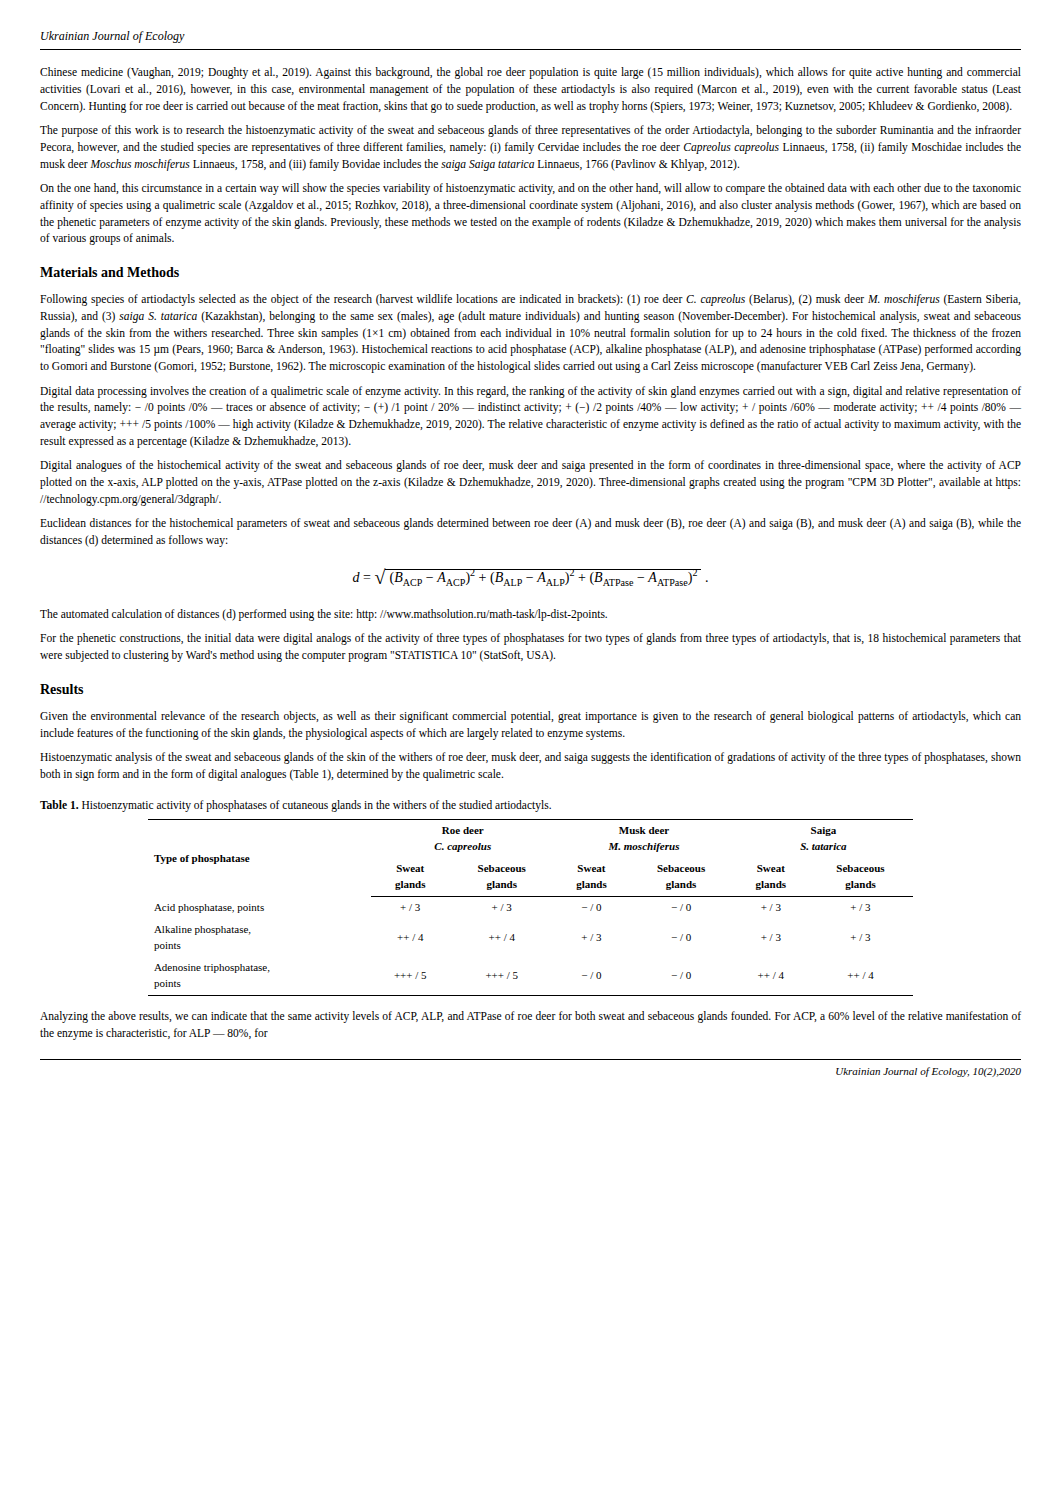Ukrainian Journal of Ecology
Chinese medicine (Vaughan, 2019; Doughty et al., 2019). Against this background, the global roe deer population is quite large (15 million individuals), which allows for quite active hunting and commercial activities (Lovari et al., 2016), however, in this case, environmental management of the population of these artiodactyls is also required (Marcon et al., 2019), even with the current favorable status (Least Concern). Hunting for roe deer is carried out because of the meat fraction, skins that go to suede production, as well as trophy horns (Spiers, 1973; Weiner, 1973; Kuznetsov, 2005; Khludeev & Gordienko, 2008).
The purpose of this work is to research the histoenzymatic activity of the sweat and sebaceous glands of three representatives of the order Artiodactyla, belonging to the suborder Ruminantia and the infraorder Pecora, however, and the studied species are representatives of three different families, namely: (i) family Cervidae includes the roe deer Capreolus capreolus Linnaeus, 1758, (ii) family Moschidae includes the musk deer Moschus moschiferus Linnaeus, 1758, and (iii) family Bovidae includes the saiga Saiga tatarica Linnaeus, 1766 (Pavlinov & Khlyap, 2012).
On the one hand, this circumstance in a certain way will show the species variability of histoenzymatic activity, and on the other hand, will allow to compare the obtained data with each other due to the taxonomic affinity of species using a qualimetric scale (Azgaldov et al., 2015; Rozhkov, 2018), a three-dimensional coordinate system (Aljohani, 2016), and also cluster analysis methods (Gower, 1967), which are based on the phenetic parameters of enzyme activity of the skin glands. Previously, these methods we tested on the example of rodents (Kiladze & Dzhemukhadze, 2019, 2020) which makes them universal for the analysis of various groups of animals.
Materials and Methods
Following species of artiodactyls selected as the object of the research (harvest wildlife locations are indicated in brackets): (1) roe deer C. capreolus (Belarus), (2) musk deer M. moschiferus (Eastern Siberia, Russia), and (3) saiga S. tatarica (Kazakhstan), belonging to the same sex (males), age (adult mature individuals) and hunting season (November-December). For histochemical analysis, sweat and sebaceous glands of the skin from the withers researched. Three skin samples (1×1 cm) obtained from each individual in 10% neutral formalin solution for up to 24 hours in the cold fixed. The thickness of the frozen "floating" slides was 15 µm (Pears, 1960; Barca & Anderson, 1963). Histochemical reactions to acid phosphatase (ACP), alkaline phosphatase (ALP), and adenosine triphosphatase (ATPase) performed according to Gomori and Burstone (Gomori, 1952; Burstone, 1962). The microscopic examination of the histological slides carried out using a Carl Zeiss microscope (manufacturer VEB Carl Zeiss Jena, Germany).
Digital data processing involves the creation of a qualimetric scale of enzyme activity. In this regard, the ranking of the activity of skin gland enzymes carried out with a sign, digital and relative representation of the results, namely: − /0 points /0% — traces or absence of activity; − (+) /1 point / 20% — indistinct activity; + (−) /2 points /40% — low activity; + / points /60% — moderate activity; ++ /4 points /80% — average activity; +++ /5 points /100% — high activity (Kiladze & Dzhemukhadze, 2019, 2020). The relative characteristic of enzyme activity is defined as the ratio of actual activity to maximum activity, with the result expressed as a percentage (Kiladze & Dzhemukhadze, 2013).
Digital analogues of the histochemical activity of the sweat and sebaceous glands of roe deer, musk deer and saiga presented in the form of coordinates in three-dimensional space, where the activity of ACP plotted on the x-axis, ALP plotted on the y-axis, ATPase plotted on the z-axis (Kiladze & Dzhemukhadze, 2019, 2020). Three-dimensional graphs created using the program "CPM 3D Plotter", available at https: //technology.cpm.org/general/3dgraph/.
Euclidean distances for the histochemical parameters of sweat and sebaceous glands determined between roe deer (A) and musk deer (B), roe deer (A) and saiga (B), and musk deer (A) and saiga (B), while the distances (d) determined as follows way:
d = √(BACP − AACP)2 + (BALP − AALP)2 + (BATPase − AATPase)2 .
The automated calculation of distances (d) performed using the site: http: //www.mathsolution.ru/math-task/lp-dist-2points.
For the phenetic constructions, the initial data were digital analogs of the activity of three types of phosphatases for two types of glands from three types of artiodactyls, that is, 18 histochemical parameters that were subjected to clustering by Ward's method using the computer program "STATISTICA 10" (StatSoft, USA).
Results
Given the environmental relevance of the research objects, as well as their significant commercial potential, great importance is given to the research of general biological patterns of artiodactyls, which can include features of the functioning of the skin glands, the physiological aspects of which are largely related to enzyme systems.
Histoenzymatic analysis of the sweat and sebaceous glands of the skin of the withers of roe deer, musk deer, and saiga suggests the identification of gradations of activity of the three types of phosphatases, shown both in sign form and in the form of digital analogues (Table 1), determined by the qualimetric scale.
Table 1. Histoenzymatic activity of phosphatases of cutaneous glands in the withers of the studied artiodactyls.
| Type of phosphatase | Roe deer C. capreolus | Musk deer M. moschiferus | Saiga S. tatarica |
| --- | --- | --- | --- |
| Sweat glands | Sebaceous glands | Sweat glands | Sebaceous glands | Sweat glands | Sebaceous glands |
| Acid phosphatase, points | + / 3 | + / 3 | − / 0 | − / 0 | + / 3 | + / 3 |
| Alkaline phosphatase, points | ++ / 4 | ++ / 4 | + / 3 | − / 0 | + / 3 | + / 3 |
| Adenosine triphosphatase, points | +++ / 5 | +++ / 5 | − / 0 | − / 0 | ++ / 4 | ++ / 4 |
Analyzing the above results, we can indicate that the same activity levels of ACP, ALP, and ATPase of roe deer for both sweat and sebaceous glands founded. For ACP, a 60% level of the relative manifestation of the enzyme is characteristic, for ALP — 80%, for
Ukrainian Journal of Ecology, 10(2),2020